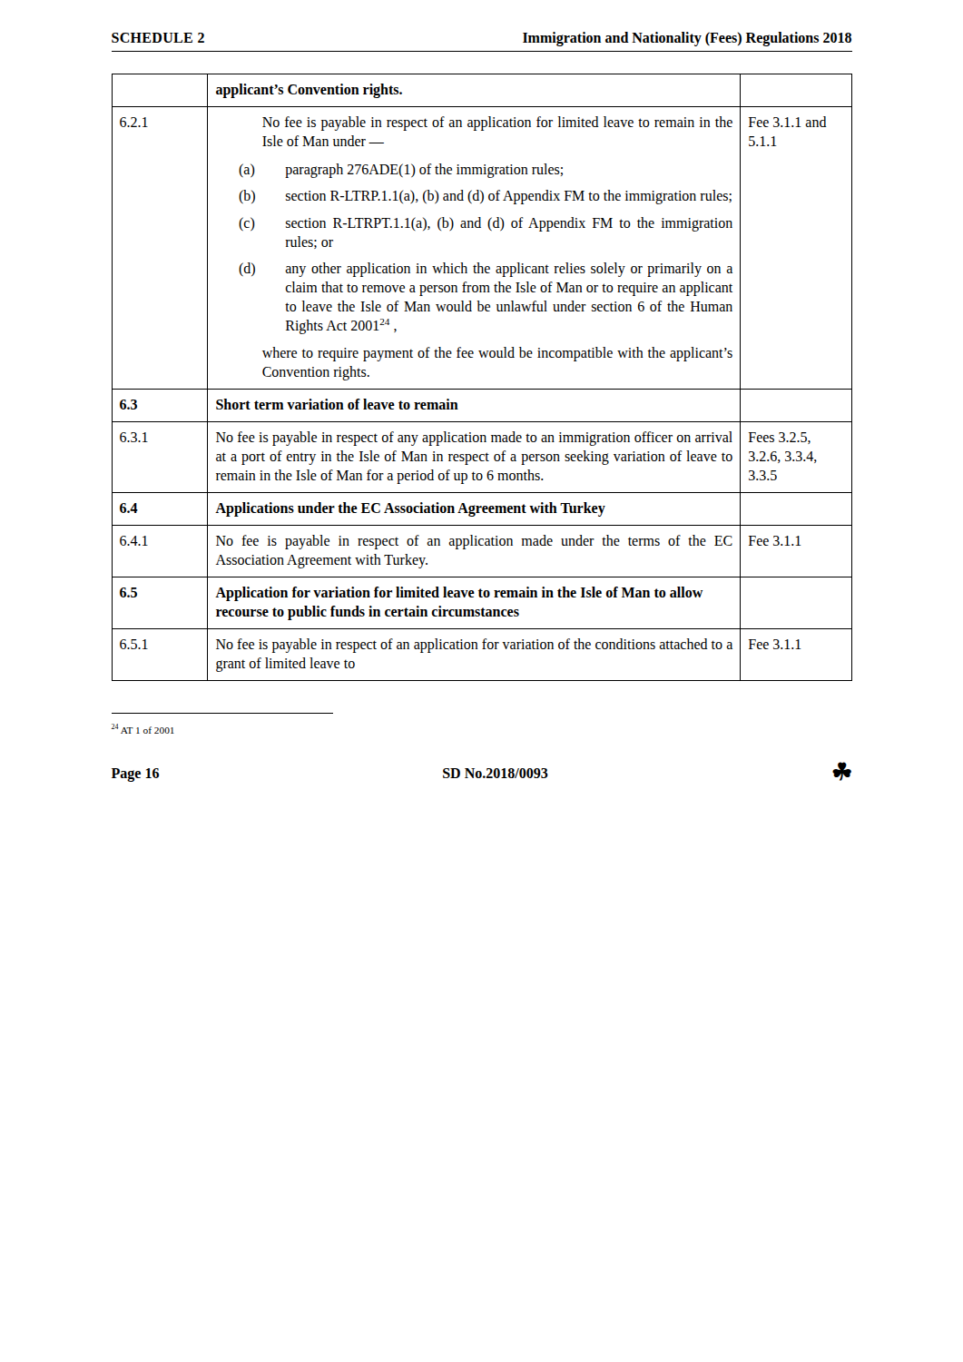SCHEDULE 2
Immigration and Nationality (Fees) Regulations 2018
| | applicant’s Convention rights. | |
| 6.2.1 | No fee is payable in respect of an application for limited leave to remain in the Isle of Man under — (a) paragraph 276ADE(1) of the immigration rules; (b) section R-LTRP.1.1(a), (b) and (d) of Appendix FM to the immigration rules; (c) section R-LTRPT.1.1(a), (b) and (d) of Appendix FM to the immigration rules; or (d) any other application in which the applicant relies solely or primarily on a claim that to remove a person from the Isle of Man or to require an applicant to leave the Isle of Man would be unlawful under section 6 of the Human Rights Act 2001 24 , where to require payment of the fee would be incompatible with the applicant’s Convention rights. | Fee 3.1.1 and 5.1.1 |
| 6.3 | Short term variation of leave to remain | |
| 6.3.1 | No fee is payable in respect of any application made to an immigration officer on arrival at a port of entry in the Isle of Man in respect of a person seeking variation of leave to remain in the Isle of Man for a period of up to 6 months. | Fees 3.2.5, 3.2.6, 3.3.4, 3.3.5 |
| 6.4 | Applications under the EC Association Agreement with Turkey | |
| 6.4.1 | No fee is payable in respect of an application made under the terms of the EC Association Agreement with Turkey. | Fee 3.1.1 |
| 6.5 | Application for variation for limited leave to remain in the Isle of Man to allow recourse to public funds in certain circumstances | |
| 6.5.1 | No fee is payable in respect of an application for variation of the conditions attached to a grant of limited leave to | Fee 3.1.1 |
24 AT 1 of 2001
Page 16
SD No.2018/0093
☘